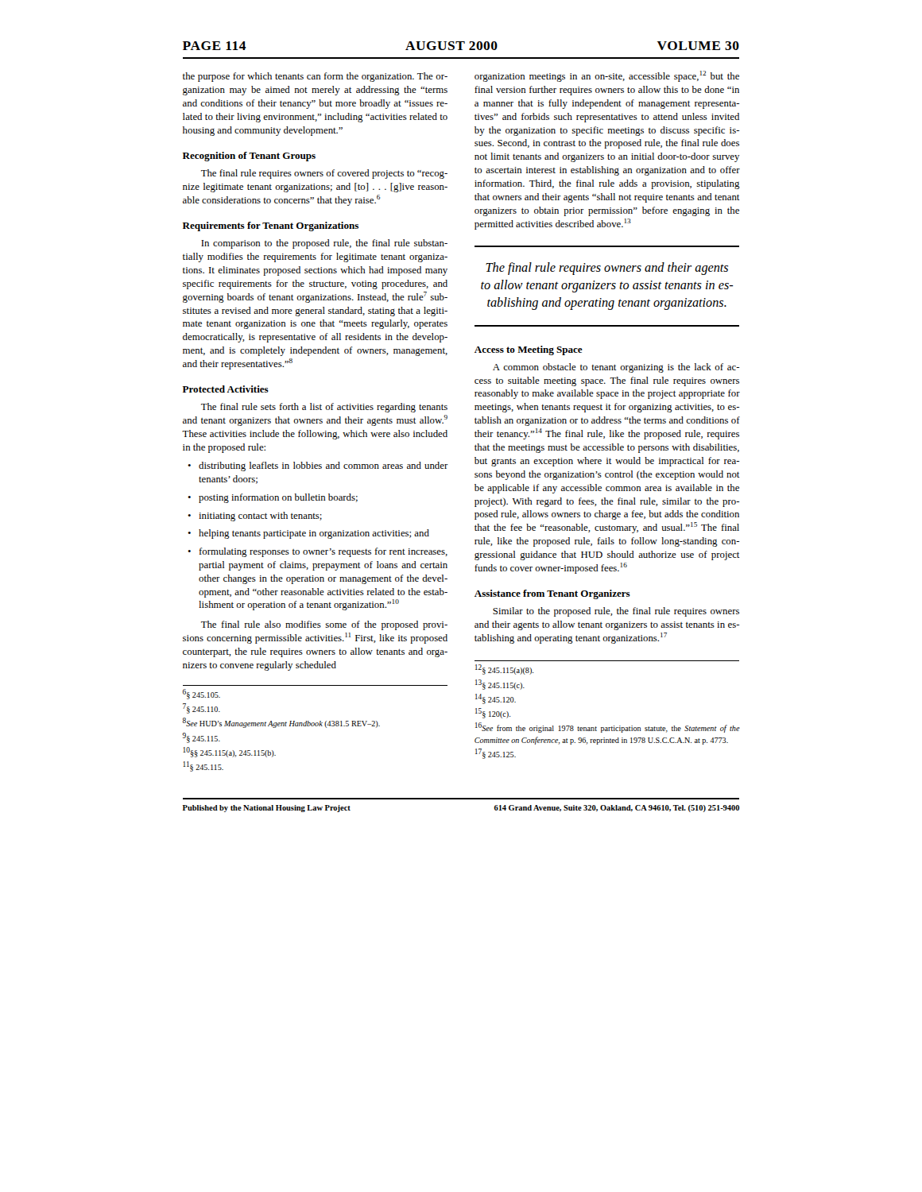PAGE 114
AUGUST 2000
VOLUME 30
the purpose for which tenants can form the organization. The organization may be aimed not merely at addressing the “terms and conditions of their tenancy” but more broadly at “issues related to their living environment,” including “activities related to housing and community development.”
Recognition of Tenant Groups
The final rule requires owners of covered projects to “recognize legitimate tenant organizations; and [to] . . . [g]ive reasonable considerations to concerns” that they raise.6
Requirements for Tenant Organizations
In comparison to the proposed rule, the final rule substantially modifies the requirements for legitimate tenant organizations. It eliminates proposed sections which had imposed many specific requirements for the structure, voting procedures, and governing boards of tenant organizations. Instead, the rule7 substitutes a revised and more general standard, stating that a legitimate tenant organization is one that “meets regularly, operates democratically, is representative of all residents in the development, and is completely independent of owners, management, and their representatives.”8
Protected Activities
The final rule sets forth a list of activities regarding tenants and tenant organizers that owners and their agents must allow.9 These activities include the following, which were also included in the proposed rule:
distributing leaflets in lobbies and common areas and under tenants’ doors;
posting information on bulletin boards;
initiating contact with tenants;
helping tenants participate in organization activities; and
formulating responses to owner’s requests for rent increases, partial payment of claims, prepayment of loans and certain other changes in the operation or management of the development, and “other reasonable activities related to the establishment or operation of a tenant organization.”10
The final rule also modifies some of the proposed provisions concerning permissible activities.11 First, like its proposed counterpart, the rule requires owners to allow tenants and organizers to convene regularly scheduled
6§ 245.105.
7§ 245.110.
8See HUD’s Management Agent Handbook (4381.5 REV–2).
9§ 245.115.
10§§ 245.115(a), 245.115(b).
11§ 245.115.
organization meetings in an on-site, accessible space,12 but the final version further requires owners to allow this to be done “in a manner that is fully independent of management representatives” and forbids such representatives to attend unless invited by the organization to specific meetings to discuss specific issues. Second, in contrast to the proposed rule, the final rule does not limit tenants and organizers to an initial door-to-door survey to ascertain interest in establishing an organization and to offer information. Third, the final rule adds a provision, stipulating that owners and their agents “shall not require tenants and tenant organizers to obtain prior permission” before engaging in the permitted activities described above.13
The final rule requires owners and their agents to allow tenant organizers to assist tenants in establishing and operating tenant organizations.
Access to Meeting Space
A common obstacle to tenant organizing is the lack of access to suitable meeting space. The final rule requires owners reasonably to make available space in the project appropriate for meetings, when tenants request it for organizing activities, to establish an organization or to address “the terms and conditions of their tenancy.”14 The final rule, like the proposed rule, requires that the meetings must be accessible to persons with disabilities, but grants an exception where it would be impractical for reasons beyond the organization’s control (the exception would not be applicable if any accessible common area is available in the project). With regard to fees, the final rule, similar to the proposed rule, allows owners to charge a fee, but adds the condition that the fee be “reasonable, customary, and usual.”15 The final rule, like the proposed rule, fails to follow long-standing congressional guidance that HUD should authorize use of project funds to cover owner-imposed fees.16
Assistance from Tenant Organizers
Similar to the proposed rule, the final rule requires owners and their agents to allow tenant organizers to assist tenants in establishing and operating tenant organizations.17
12§ 245.115(a)(8).
13§ 245.115(c).
14§ 245.120.
15§ 120(c).
16See from the original 1978 tenant participation statute, the Statement of the Committee on Conference, at p. 96, reprinted in 1978 U.S.C.C.A.N. at p. 4773.
17§ 245.125.
Published by the National Housing Law Project
614 Grand Avenue, Suite 320, Oakland, CA 94610, Tel. (510) 251-9400